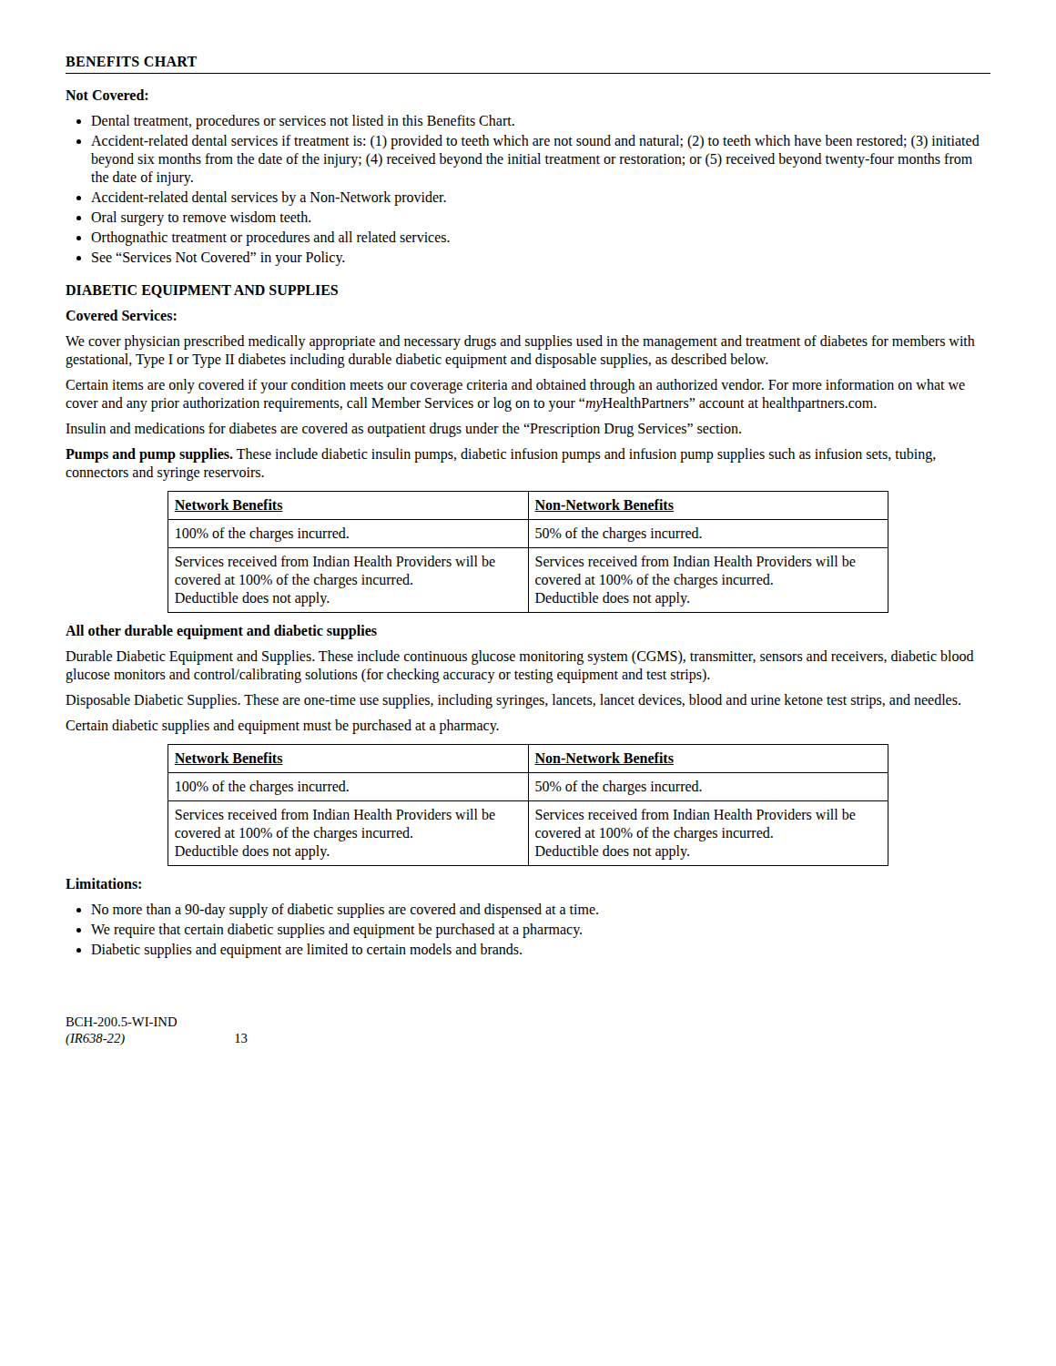BENEFITS CHART
Not Covered:
Dental treatment, procedures or services not listed in this Benefits Chart.
Accident-related dental services if treatment is: (1) provided to teeth which are not sound and natural; (2) to teeth which have been restored; (3) initiated beyond six months from the date of the injury; (4) received beyond the initial treatment or restoration; or (5) received beyond twenty-four months from the date of injury.
Accident-related dental services by a Non-Network provider.
Oral surgery to remove wisdom teeth.
Orthognathic treatment or procedures and all related services.
See “Services Not Covered” in your Policy.
DIABETIC EQUIPMENT AND SUPPLIES
Covered Services:
We cover physician prescribed medically appropriate and necessary drugs and supplies used in the management and treatment of diabetes for members with gestational, Type I or Type II diabetes including durable diabetic equipment and disposable supplies, as described below.
Certain items are only covered if your condition meets our coverage criteria and obtained through an authorized vendor. For more information on what we cover and any prior authorization requirements, call Member Services or log on to your “my HealthPartners” account at healthpartners.com.
Insulin and medications for diabetes are covered as outpatient drugs under the “Prescription Drug Services” section.
Pumps and pump supplies. These include diabetic insulin pumps, diabetic infusion pumps and infusion pump supplies such as infusion sets, tubing, connectors and syringe reservoirs.
| Network Benefits | Non-Network Benefits |
| 100% of the charges incurred. | 50% of the charges incurred. |
| Services received from Indian Health Providers will be covered at 100% of the charges incurred. Deductible does not apply. | Services received from Indian Health Providers will be covered at 100% of the charges incurred. Deductible does not apply. |
All other durable equipment and diabetic supplies
Durable Diabetic Equipment and Supplies. These include continuous glucose monitoring system (CGMS), transmitter, sensors and receivers, diabetic blood glucose monitors and control/calibrating solutions (for checking accuracy or testing equipment and test strips).
Disposable Diabetic Supplies. These are one-time use supplies, including syringes, lancets, lancet devices, blood and urine ketone test strips, and needles.
Certain diabetic supplies and equipment must be purchased at a pharmacy.
| Network Benefits | Non-Network Benefits |
| 100% of the charges incurred. | 50% of the charges incurred. |
| Services received from Indian Health Providers will be covered at 100% of the charges incurred. Deductible does not apply. | Services received from Indian Health Providers will be covered at 100% of the charges incurred. Deductible does not apply. |
Limitations:
No more than a 90-day supply of diabetic supplies are covered and dispensed at a time.
We require that certain diabetic supplies and equipment be purchased at a pharmacy.
Diabetic supplies and equipment are limited to certain models and brands.
BCH-200.5-WI-IND
(IR638-22) 13